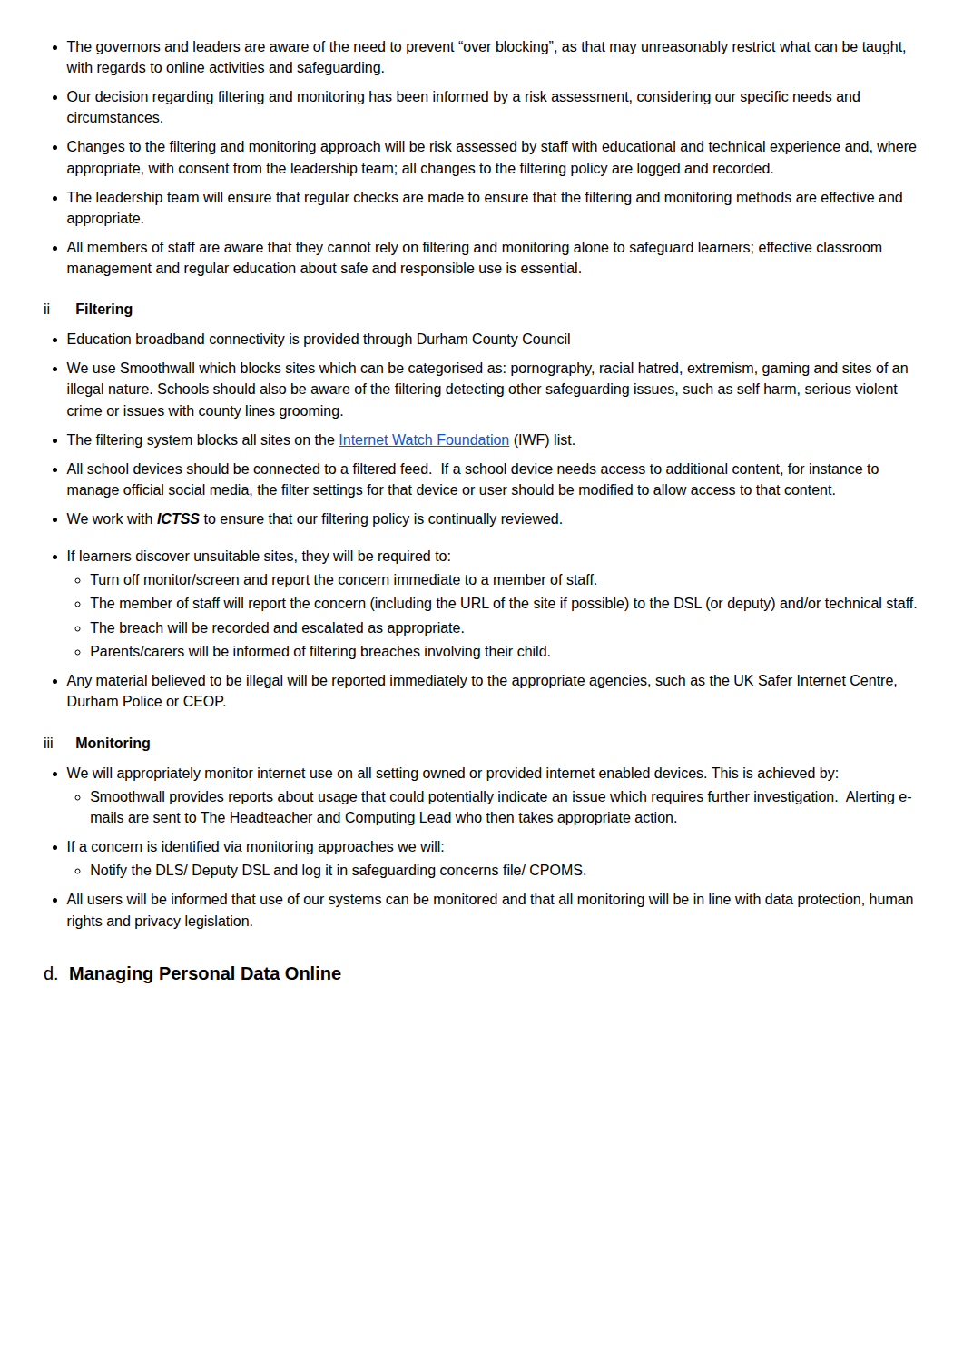The governors and leaders are aware of the need to prevent “over blocking”, as that may unreasonably restrict what can be taught, with regards to online activities and safeguarding.
Our decision regarding filtering and monitoring has been informed by a risk assessment, considering our specific needs and circumstances.
Changes to the filtering and monitoring approach will be risk assessed by staff with educational and technical experience and, where appropriate, with consent from the leadership team; all changes to the filtering policy are logged and recorded.
The leadership team will ensure that regular checks are made to ensure that the filtering and monitoring methods are effective and appropriate.
All members of staff are aware that they cannot rely on filtering and monitoring alone to safeguard learners; effective classroom management and regular education about safe and responsible use is essential.
ii Filtering
Education broadband connectivity is provided through Durham County Council
We use Smoothwall which blocks sites which can be categorised as: pornography, racial hatred, extremism, gaming and sites of an illegal nature. Schools should also be aware of the filtering detecting other safeguarding issues, such as self harm, serious violent crime or issues with county lines grooming.
The filtering system blocks all sites on the Internet Watch Foundation (IWF) list.
All school devices should be connected to a filtered feed. If a school device needs access to additional content, for instance to manage official social media, the filter settings for that device or user should be modified to allow access to that content.
We work with ICTSS to ensure that our filtering policy is continually reviewed.
If learners discover unsuitable sites, they will be required to:
Turn off monitor/screen and report the concern immediate to a member of staff.
The member of staff will report the concern (including the URL of the site if possible) to the DSL (or deputy) and/or technical staff.
The breach will be recorded and escalated as appropriate.
Parents/carers will be informed of filtering breaches involving their child.
Any material believed to be illegal will be reported immediately to the appropriate agencies, such as the UK Safer Internet Centre, Durham Police or CEOP.
iii Monitoring
We will appropriately monitor internet use on all setting owned or provided internet enabled devices. This is achieved by:
Smoothwall provides reports about usage that could potentially indicate an issue which requires further investigation. Alerting e-mails are sent to The Headteacher and Computing Lead who then takes appropriate action.
If a concern is identified via monitoring approaches we will:
Notify the DLS/ Deputy DSL and log it in safeguarding concerns file/ CPOMS.
All users will be informed that use of our systems can be monitored and that all monitoring will be in line with data protection, human rights and privacy legislation.
d. Managing Personal Data Online